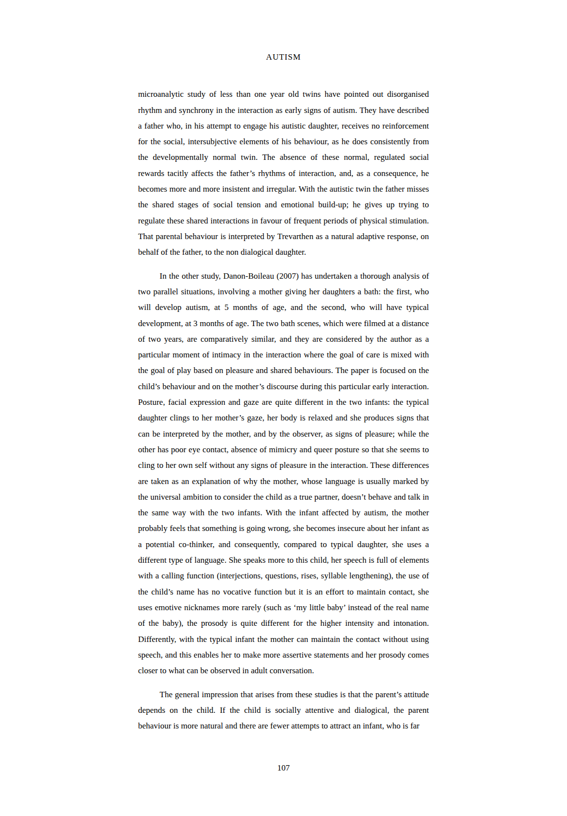AUTISM
microanalytic study of less than one year old twins have pointed out disorganised rhythm and synchrony in the interaction as early signs of autism. They have described a father who, in his attempt to engage his autistic daughter, receives no reinforcement for the social, intersubjective elements of his behaviour, as he does consistently from the developmentally normal twin. The absence of these normal, regulated social rewards tacitly affects the father’s rhythms of interaction, and, as a consequence, he becomes more and more insistent and irregular. With the autistic twin the father misses the shared stages of social tension and emotional build-up; he gives up trying to regulate these shared interactions in favour of frequent periods of physical stimulation. That parental behaviour is interpreted by Trevarthen as a natural adaptive response, on behalf of the father, to the non dialogical daughter.
In the other study, Danon-Boileau (2007) has undertaken a thorough analysis of two parallel situations, involving a mother giving her daughters a bath: the first, who will develop autism, at 5 months of age, and the second, who will have typical development, at 3 months of age. The two bath scenes, which were filmed at a distance of two years, are comparatively similar, and they are considered by the author as a particular moment of intimacy in the interaction where the goal of care is mixed with the goal of play based on pleasure and shared behaviours. The paper is focused on the child’s behaviour and on the mother’s discourse during this particular early interaction. Posture, facial expression and gaze are quite different in the two infants: the typical daughter clings to her mother’s gaze, her body is relaxed and she produces signs that can be interpreted by the mother, and by the observer, as signs of pleasure; while the other has poor eye contact, absence of mimicry and queer posture so that she seems to cling to her own self without any signs of pleasure in the interaction. These differences are taken as an explanation of why the mother, whose language is usually marked by the universal ambition to consider the child as a true partner, doesn’t behave and talk in the same way with the two infants. With the infant affected by autism, the mother probably feels that something is going wrong, she becomes insecure about her infant as a potential co-thinker, and consequently, compared to typical daughter, she uses a different type of language. She speaks more to this child, her speech is full of elements with a calling function (interjections, questions, rises, syllable lengthening), the use of the child’s name has no vocative function but it is an effort to maintain contact, she uses emotive nicknames more rarely (such as ‘my little baby’ instead of the real name of the baby), the prosody is quite different for the higher intensity and intonation. Differently, with the typical infant the mother can maintain the contact without using speech, and this enables her to make more assertive statements and her prosody comes closer to what can be observed in adult conversation.
The general impression that arises from these studies is that the parent’s attitude depends on the child. If the child is socially attentive and dialogical, the parent behaviour is more natural and there are fewer attempts to attract an infant, who is far
107